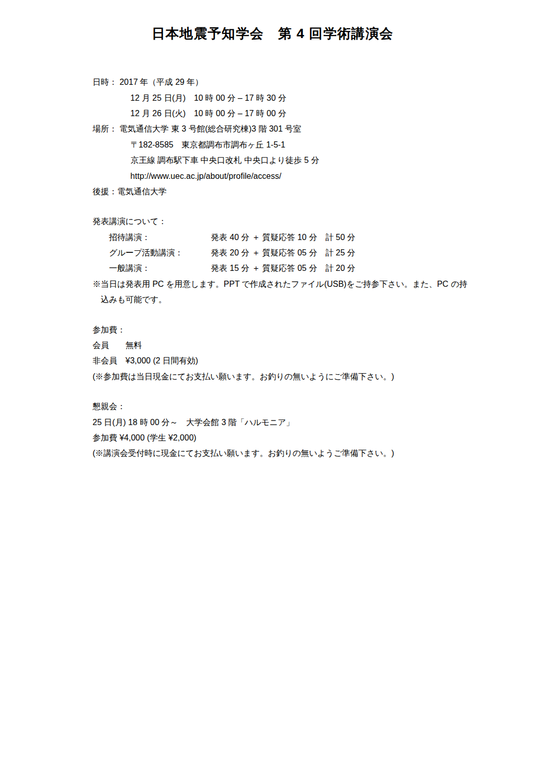日本地震予知学会　第 4 回学術講演会
日時：
2017 年（平成 29 年）
12 月 25 日(月)　10 時 00 分 – 17 時 30 分
12 月 26 日(火)　10 時 00 分 – 17 時 00 分
場所：
電気通信大学 東 3 号館(総合研究棟)3 階 301 号室
〒182-8585　東京都調布市調布ヶ丘 1-5-1
京王線 調布駅下車 中央口改札 中央口より徒歩 5 分
http://www.uec.ac.jp/about/profile/access/
後援：電気通信大学
発表講演について：
| 招待講演： | 発表 40 分 ＋ 質疑応答 10 分 計 50 分 |
| グループ活動講演： | 発表 20 分 ＋ 質疑応答 05 分 計 25 分 |
| 一般講演： | 発表 15 分 ＋ 質疑応答 05 分 計 20 分 |
※当日は発表用 PC を用意します。PPT で作成されたファイル(USB)をご持参下さい。また、PC の持込みも可能です。
参加費：
会員　　無料
非会員　¥3,000 (2 日間有効)
(※参加費は当日現金にてお支払い願います。お釣りの無いようにご準備下さい。)
懇親会：
25 日(月) 18 時 00 分～　大学会館 3 階「ハルモニア」
参加費 ¥4,000 (学生 ¥2,000)
(※講演会受付時に現金にてお支払い願います。お釣りの無いようご準備下さい。)